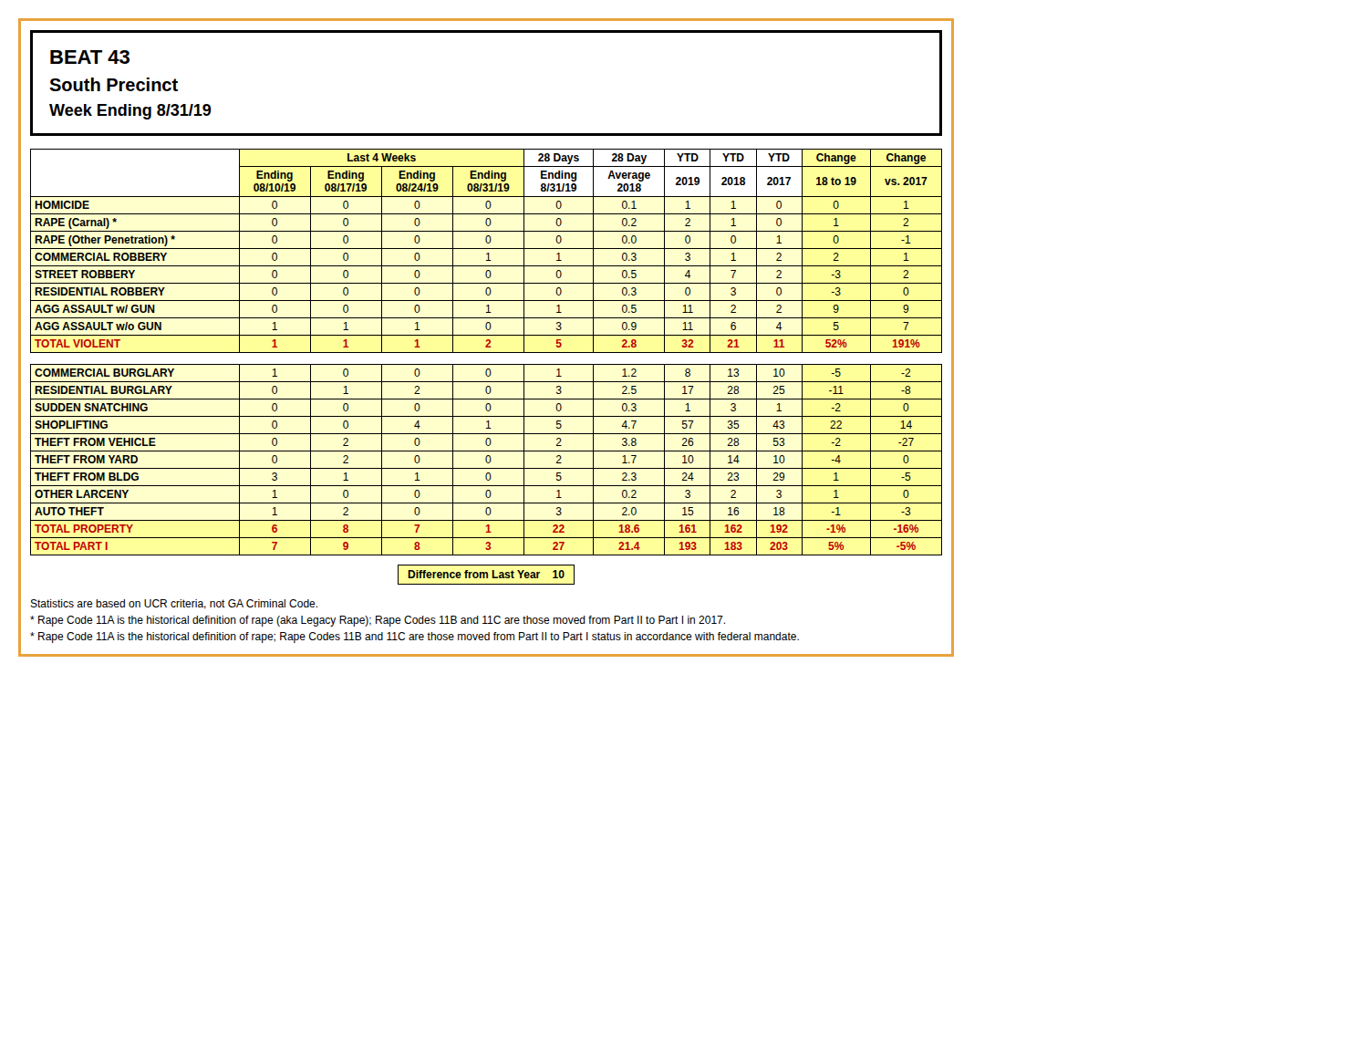BEAT 43
South Precinct
Week Ending 8/31/19
| | Last 4 Weeks | 28 Days | 28 Day | YTD | YTD | YTD | Change | Change |
| --- | --- | --- | --- | --- | --- | --- | --- | --- |
| Ending 08/10/19 | Ending 08/17/19 | Ending 08/24/19 | Ending 08/31/19 | Ending 8/31/19 | Average 2018 | 2019 | 2018 | 2017 | 18 to 19 | vs. 2017 |
| HOMICIDE | 0 | 0 | 0 | 0 | 0 | 0.1 | 1 | 1 | 0 | 0 | 1 |
| RAPE (Carnal) * | 0 | 0 | 0 | 0 | 0 | 0.2 | 2 | 1 | 0 | 1 | 2 |
| RAPE (Other Penetration) * | 0 | 0 | 0 | 0 | 0 | 0.0 | 0 | 0 | 1 | 0 | -1 |
| COMMERCIAL ROBBERY | 0 | 0 | 0 | 1 | 1 | 0.3 | 3 | 1 | 2 | 2 | 1 |
| STREET ROBBERY | 0 | 0 | 0 | 0 | 0 | 0.5 | 4 | 7 | 2 | -3 | 2 |
| RESIDENTIAL ROBBERY | 0 | 0 | 0 | 0 | 0 | 0.3 | 0 | 3 | 0 | -3 | 0 |
| AGG ASSAULT w/ GUN | 0 | 0 | 0 | 1 | 1 | 0.5 | 11 | 2 | 2 | 9 | 9 |
| AGG ASSAULT w/o GUN | 1 | 1 | 1 | 0 | 3 | 0.9 | 11 | 6 | 4 | 5 | 7 |
| TOTAL VIOLENT | 1 | 1 | 1 | 2 | 5 | 2.8 | 32 | 21 | 11 | 52% | 191% |
| COMMERCIAL BURGLARY | 1 | 0 | 0 | 0 | 1 | 1.2 | 8 | 13 | 10 | -5 | -2 |
| RESIDENTIAL BURGLARY | 0 | 1 | 2 | 0 | 3 | 2.5 | 17 | 28 | 25 | -11 | -8 |
| SUDDEN SNATCHING | 0 | 0 | 0 | 0 | 0 | 0.3 | 1 | 3 | 1 | -2 | 0 |
| SHOPLIFTING | 0 | 0 | 4 | 1 | 5 | 4.7 | 57 | 35 | 43 | 22 | 14 |
| THEFT FROM VEHICLE | 0 | 2 | 0 | 0 | 2 | 3.8 | 26 | 28 | 53 | -2 | -27 |
| THEFT FROM YARD | 0 | 2 | 0 | 0 | 2 | 1.7 | 10 | 14 | 10 | -4 | 0 |
| THEFT FROM BLDG | 3 | 1 | 1 | 0 | 5 | 2.3 | 24 | 23 | 29 | 1 | -5 |
| OTHER LARCENY | 1 | 0 | 0 | 0 | 1 | 0.2 | 3 | 2 | 3 | 1 | 0 |
| AUTO THEFT | 1 | 2 | 0 | 0 | 3 | 2.0 | 15 | 16 | 18 | -1 | -3 |
| TOTAL PROPERTY | 6 | 8 | 7 | 1 | 22 | 18.6 | 161 | 162 | 192 | -1% | -16% |
| TOTAL PART I | 7 | 9 | 8 | 3 | 27 | 21.4 | 193 | 183 | 203 | 5% | -5% |
Difference from Last Year 10
Statistics are based on UCR criteria, not GA Criminal Code.
* Rape Code 11A is the historical definition of rape (aka Legacy Rape); Rape Codes 11B and 11C are those moved from Part II to Part I in 2017.
* Rape Code 11A is the historical definition of rape; Rape Codes 11B and 11C are those moved from Part II to Part I status in accordance with federal mandate.